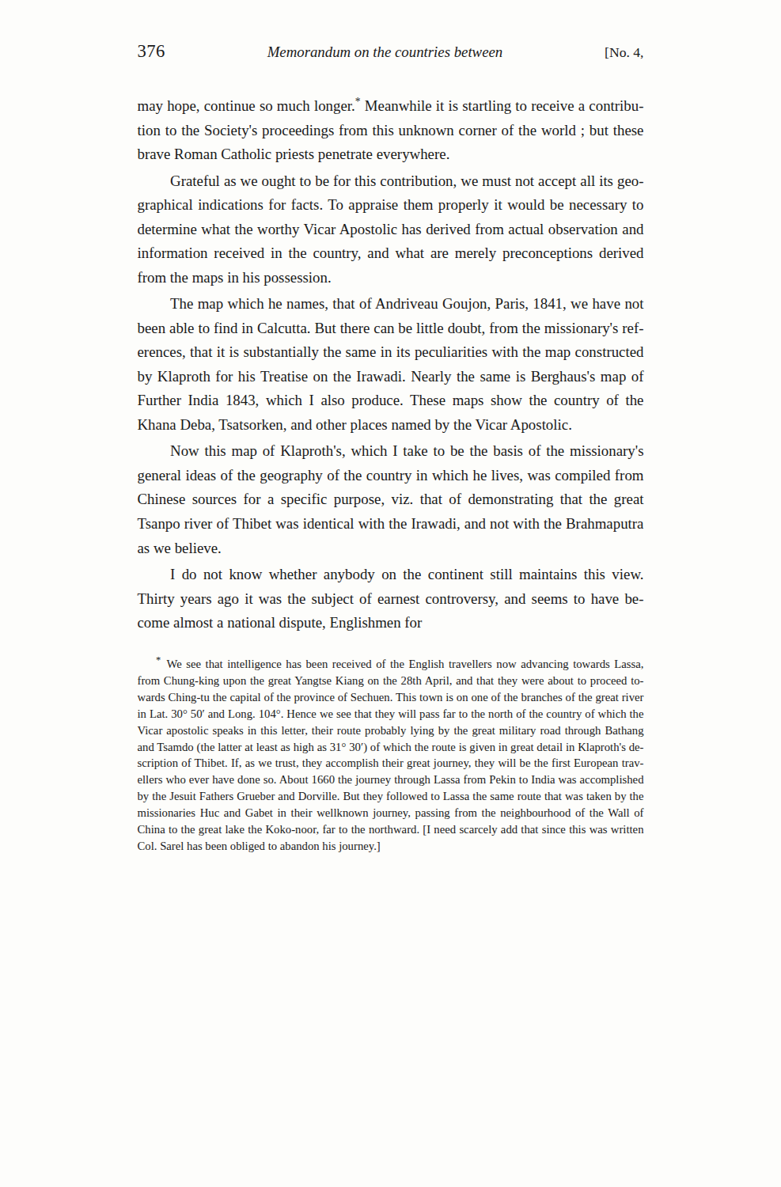376 Memorandum on the countries between [No. 4,
may hope, continue so much longer.* Meanwhile it is startling to receive a contribution to the Society's proceedings from this unknown corner of the world ; but these brave Roman Catholic priests penetrate everywhere.
Grateful as we ought to be for this contribution, we must not accept all its geographical indications for facts. To appraise them properly it would be necessary to determine what the worthy Vicar Apostolic has derived from actual observation and information received in the country, and what are merely preconceptions derived from the maps in his possession.
The map which he names, that of Andriveau Goujon, Paris, 1841, we have not been able to find in Calcutta. But there can be little doubt, from the missionary's references, that it is substantially the same in its peculiarities with the map constructed by Klaproth for his Treatise on the Irawadi. Nearly the same is Berghaus's map of Further India 1843, which I also produce. These maps show the country of the Khana Deba, Tsatsorken, and other places named by the Vicar Apostolic.
Now this map of Klaproth's, which I take to be the basis of the missionary's general ideas of the geography of the country in which he lives, was compiled from Chinese sources for a specific purpose, viz. that of demonstrating that the great Tsanpo river of Thibet was identical with the Irawadi, and not with the Brahmaputra as we believe.
I do not know whether anybody on the continent still maintains this view. Thirty years ago it was the subject of earnest controversy, and seems to have become almost a national dispute, Englishmen for
* We see that intelligence has been received of the English travellers now advancing towards Lassa, from Chung-king upon the great Yangtse Kiang on the 28th April, and that they were about to proceed towards Ching-tu the capital of the province of Sechuen. This town is on one of the branches of the great river in Lat. 30° 50′ and Long. 104°. Hence we see that they will pass far to the north of the country of which the Vicar apostolic speaks in this letter, their route probably lying by the great military road through Bathang and Tsamdo (the latter at least as high as 31° 30′) of which the route is given in great detail in Klaproth's description of Thibet. If, as we trust, they accomplish their great journey, they will be the first European travellers who ever have done so. About 1660 the journey through Lassa from Pekin to India was accomplished by the Jesuit Fathers Grueber and Dorville. But they followed to Lassa the same route that was taken by the missionaries Huc and Gabet in their wellknown journey, passing from the neighbourhood of the Wall of China to the great lake the Koko-noor, far to the northward. [I need scarcely add that since this was written Col. Sarel has been obliged to abandon his journey.]